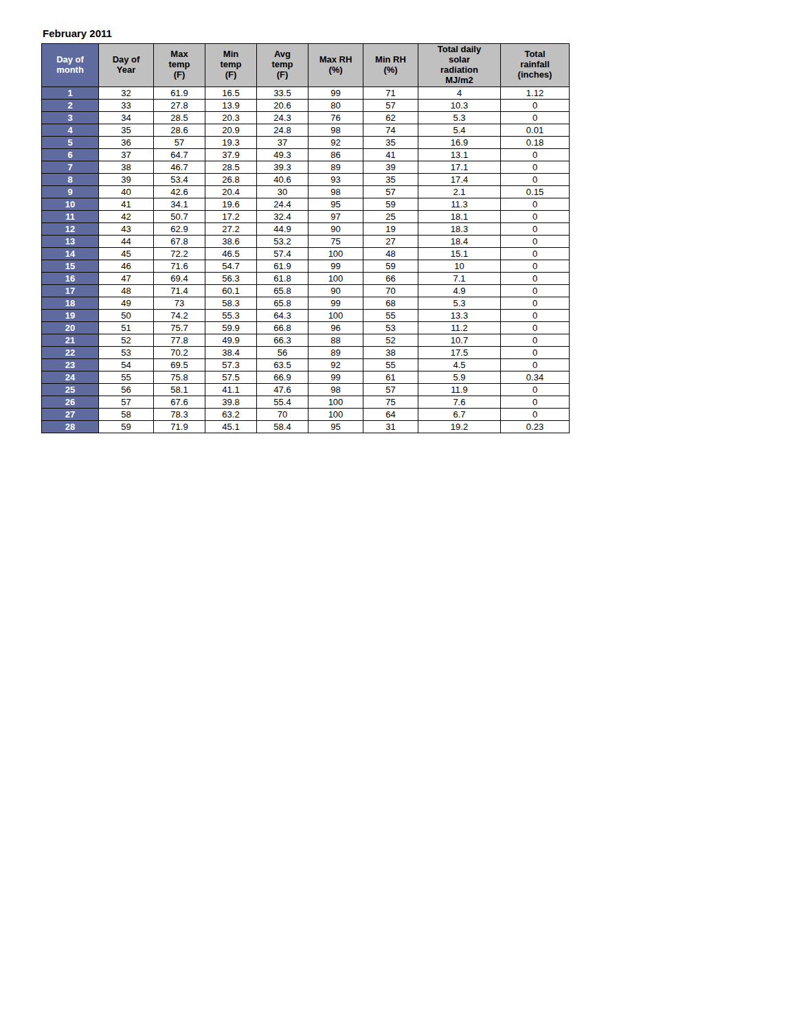February 2011
| Day of month | Day of Year | Max temp (F) | Min temp (F) | Avg temp (F) | Max RH (%) | Min RH (%) | Total daily solar radiation MJ/m2 | Total rainfall (inches) |
| --- | --- | --- | --- | --- | --- | --- | --- | --- |
| 1 | 32 | 61.9 | 16.5 | 33.5 | 99 | 71 | 4 | 1.12 |
| 2 | 33 | 27.8 | 13.9 | 20.6 | 80 | 57 | 10.3 | 0 |
| 3 | 34 | 28.5 | 20.3 | 24.3 | 76 | 62 | 5.3 | 0 |
| 4 | 35 | 28.6 | 20.9 | 24.8 | 98 | 74 | 5.4 | 0.01 |
| 5 | 36 | 57 | 19.3 | 37 | 92 | 35 | 16.9 | 0.18 |
| 6 | 37 | 64.7 | 37.9 | 49.3 | 86 | 41 | 13.1 | 0 |
| 7 | 38 | 46.7 | 28.5 | 39.3 | 89 | 39 | 17.1 | 0 |
| 8 | 39 | 53.4 | 26.8 | 40.6 | 93 | 35 | 17.4 | 0 |
| 9 | 40 | 42.6 | 20.4 | 30 | 98 | 57 | 2.1 | 0.15 |
| 10 | 41 | 34.1 | 19.6 | 24.4 | 95 | 59 | 11.3 | 0 |
| 11 | 42 | 50.7 | 17.2 | 32.4 | 97 | 25 | 18.1 | 0 |
| 12 | 43 | 62.9 | 27.2 | 44.9 | 90 | 19 | 18.3 | 0 |
| 13 | 44 | 67.8 | 38.6 | 53.2 | 75 | 27 | 18.4 | 0 |
| 14 | 45 | 72.2 | 46.5 | 57.4 | 100 | 48 | 15.1 | 0 |
| 15 | 46 | 71.6 | 54.7 | 61.9 | 99 | 59 | 10 | 0 |
| 16 | 47 | 69.4 | 56.3 | 61.8 | 100 | 66 | 7.1 | 0 |
| 17 | 48 | 71.4 | 60.1 | 65.8 | 90 | 70 | 4.9 | 0 |
| 18 | 49 | 73 | 58.3 | 65.8 | 99 | 68 | 5.3 | 0 |
| 19 | 50 | 74.2 | 55.3 | 64.3 | 100 | 55 | 13.3 | 0 |
| 20 | 51 | 75.7 | 59.9 | 66.8 | 96 | 53 | 11.2 | 0 |
| 21 | 52 | 77.8 | 49.9 | 66.3 | 88 | 52 | 10.7 | 0 |
| 22 | 53 | 70.2 | 38.4 | 56 | 89 | 38 | 17.5 | 0 |
| 23 | 54 | 69.5 | 57.3 | 63.5 | 92 | 55 | 4.5 | 0 |
| 24 | 55 | 75.8 | 57.5 | 66.9 | 99 | 61 | 5.9 | 0.34 |
| 25 | 56 | 58.1 | 41.1 | 47.6 | 98 | 57 | 11.9 | 0 |
| 26 | 57 | 67.6 | 39.8 | 55.4 | 100 | 75 | 7.6 | 0 |
| 27 | 58 | 78.3 | 63.2 | 70 | 100 | 64 | 6.7 | 0 |
| 28 | 59 | 71.9 | 45.1 | 58.4 | 95 | 31 | 19.2 | 0.23 |